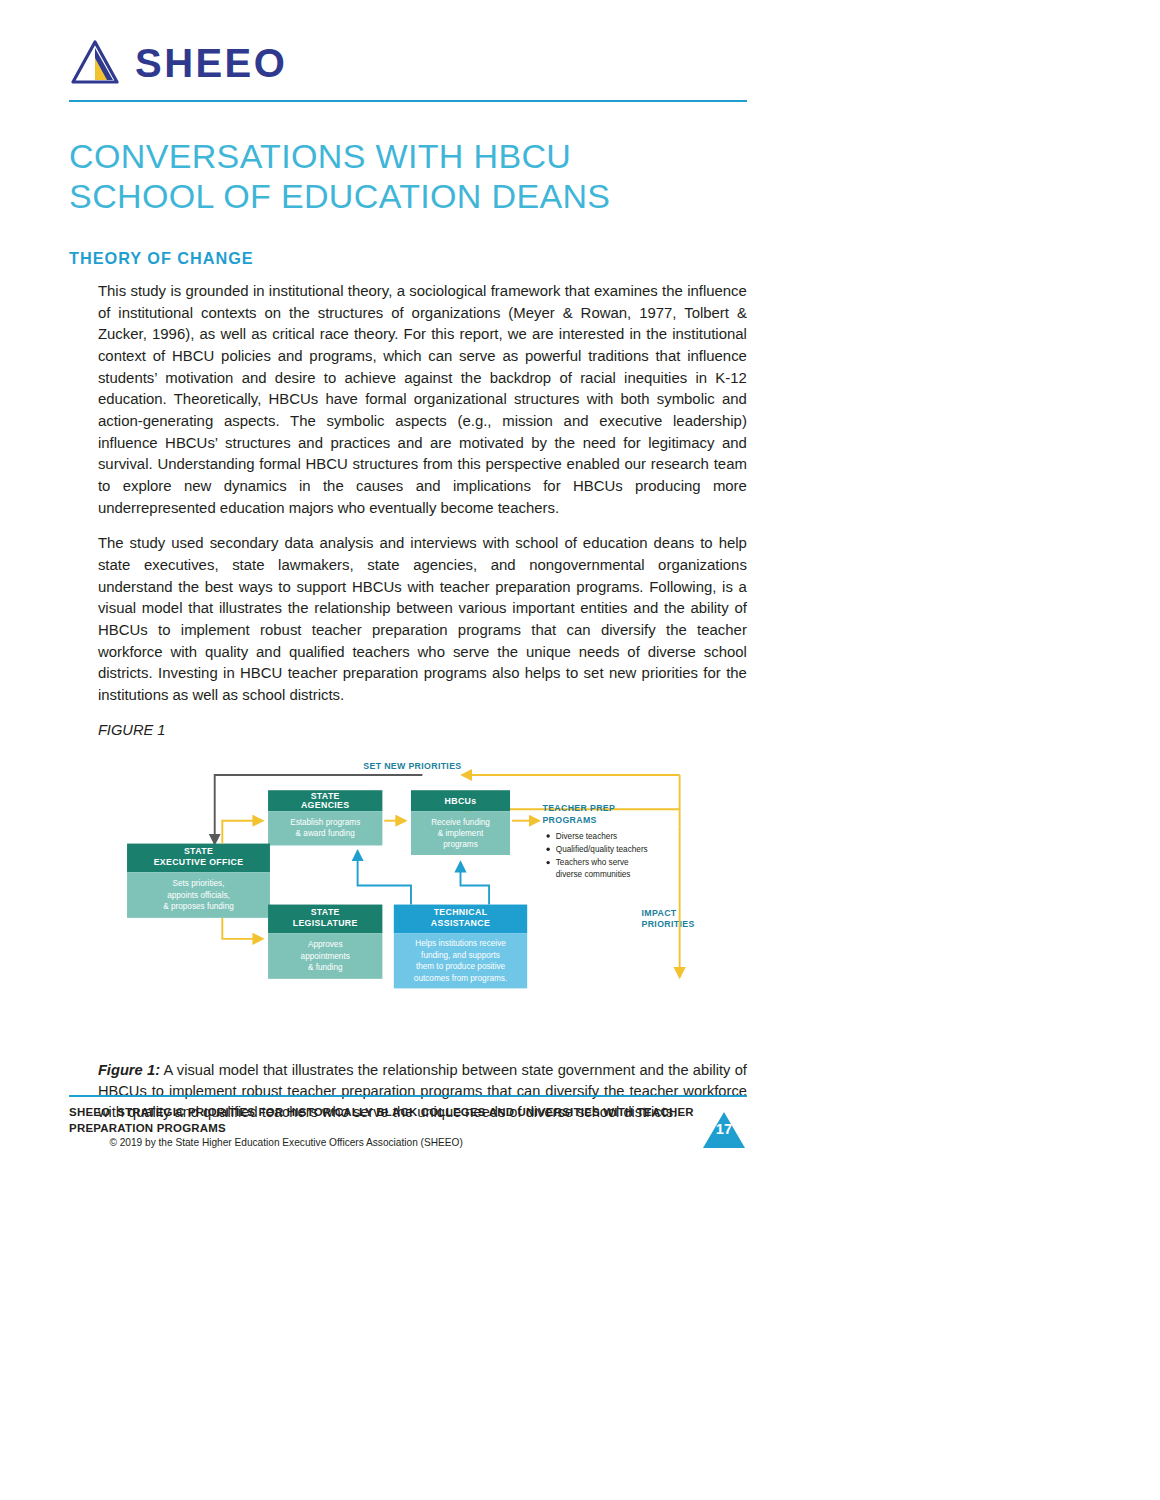SHEEO
Conversations with HBCU
School of Education Deans
Theory of Change
This study is grounded in institutional theory, a sociological framework that examines the influence of institutional contexts on the structures of organizations (Meyer & Rowan, 1977, Tolbert & Zucker, 1996), as well as critical race theory. For this report, we are interested in the institutional context of HBCU policies and programs, which can serve as powerful traditions that influence students’ motivation and desire to achieve against the backdrop of racial inequities in K-12 education. Theoretically, HBCUs have formal organizational structures with both symbolic and action-generating aspects. The symbolic aspects (e.g., mission and executive leadership) influence HBCUs’ structures and practices and are motivated by the need for legitimacy and survival. Understanding formal HBCU structures from this perspective enabled our research team to explore new dynamics in the causes and implications for HBCUs producing more underrepresented education majors who eventually become teachers.
The study used secondary data analysis and interviews with school of education deans to help state executives, state lawmakers, state agencies, and nongovernmental organizations understand the best ways to support HBCUs with teacher preparation programs. Following, is a visual model that illustrates the relationship between various important entities and the ability of HBCUs to implement robust teacher preparation programs that can diversify the teacher workforce with quality and qualified teachers who serve the unique needs of diverse school districts. Investing in HBCU teacher preparation programs also helps to set new priorities for the institutions as well as school districts.
FIGURE 1
SET NEW PRIORITIES STATE AGENCIES Establish programs & award funding HBCUs Receive funding & implement programs TEACHER PREP PROGRAMS Diverse teachers Qualified/quality teachers Teachers who serve diverse communities STATE EXECUTIVE OFFICE Sets priorities, appoints officials, & proposes funding STATE LEGISLATURE Approves appointments & funding TECHNICAL ASSISTANCE Helps institutions receive funding, and supports them to produce positive outcomes from programs. IMPACT PRIORITIES
Figure 1: A visual model that illustrates the relationship between state government and the ability of HBCUs to implement robust teacher preparation programs that can diversify the teacher workforce with quality and qualified teachers who serve the unique needs of diverse school districts.
SHEEO STRATEGIC PRIORITIES FOR HISTORICALLY BLACK COLLEGES AND UNIVERSITIES WITH TEACHER PREPARATION PROGRAMS
© 2019 by the State Higher Education Executive Officers Association (SHEEO)
17